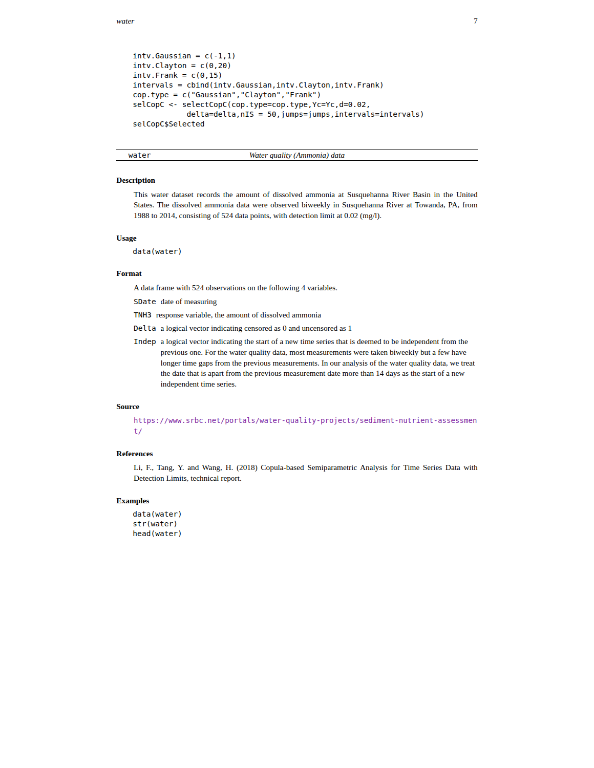water 7
intv.Gaussian = c(-1,1)
intv.Clayton = c(0,20)
intv.Frank = c(0,15)
intervals = cbind(intv.Gaussian,intv.Clayton,intv.Frank)
cop.type = c("Gaussian","Clayton","Frank")
selCopC <- selectCopC(cop.type=cop.type,Yc=Yc,d=0.02,
            delta=delta,nIS = 50,jumps=jumps,intervals=intervals)
selCopC$Selected
water Water quality (Ammonia) data
Description
This water dataset records the amount of dissolved ammonia at Susquehanna River Basin in the United States. The dissolved ammonia data were observed biweekly in Susquehanna River at Towanda, PA, from 1988 to 2014, consisting of 524 data points, with detection limit at 0.02 (mg/l).
Usage
data(water)
Format
A data frame with 524 observations on the following 4 variables.
SDate
date of measuring
TNH3
response variable, the amount of dissolved ammonia
Delta
a logical vector indicating censored as 0 and uncensored as 1
Indep
a logical vector indicating the start of a new time series that is deemed to be independent from the previous one. For the water quality data, most measurements were taken biweekly but a few have longer time gaps from the previous measurements. In our analysis of the water quality data, we treat the date that is apart from the previous measurement date more than 14 days as the start of a new independent time series.
Source
https://www.srbc.net/portals/water-quality-projects/sediment-nutrient-assessment/
References
Li, F., Tang, Y. and Wang, H. (2018) Copula-based Semiparametric Analysis for Time Series Data with Detection Limits, technical report.
Examples
data(water)
str(water)
head(water)